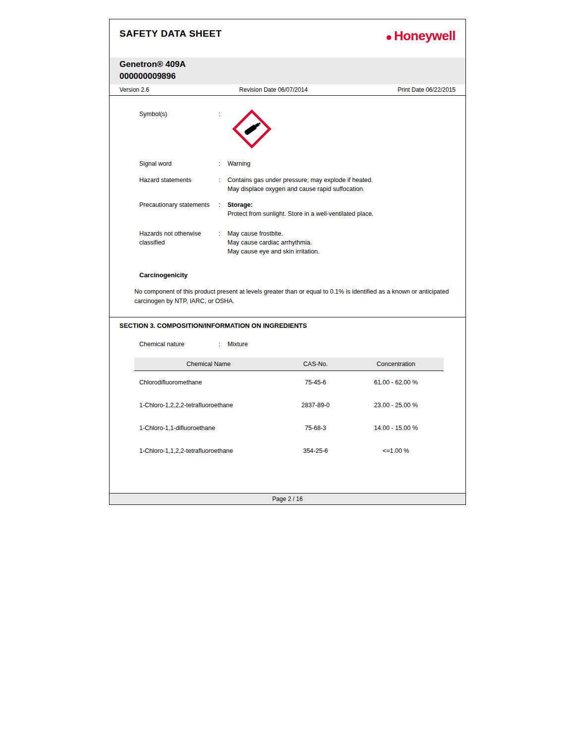SAFETY DATA SHEET
●Honeywell
Genetron® 409A
000000009896
Version 2.6 Revision Date 06/07/2014 Print Date 06/22/2015
Symbol(s)
:
Signal word
:
Warning
Hazard statements
:
Contains gas under pressure; may explode if heated.
May displace oxygen and cause rapid suffocation.
Precautionary statements
:
Storage:
Protect from sunlight. Store in a well-ventilated place.
Hazards not otherwise classified
:
May cause frostbite.
May cause cardiac arrhythmia.
May cause eye and skin irritation.
Carcinogenicity
No component of this product present at levels greater than or equal to 0.1% is identified as a known or anticipated carcinogen by NTP, IARC, or OSHA.
SECTION 3. COMPOSITION/INFORMATION ON INGREDIENTS
Chemical nature
:
Mixture
| Chemical Name | CAS-No. | Concentration |
| --- | --- | --- |
| Chlorodifluoromethane | 75-45-6 | 61.00 - 62.00 % |
| 1-Chloro-1,2,2,2-tetrafluoroethane | 2837-89-0 | 23.00 - 25.00 % |
| 1-Chloro-1,1-difluoroethane | 75-68-3 | 14.00 - 15.00 % |
| 1-Chloro-1,1,2,2-tetrafluoroethane | 354-25-6 | <=1.00 % |
Page 2 / 16